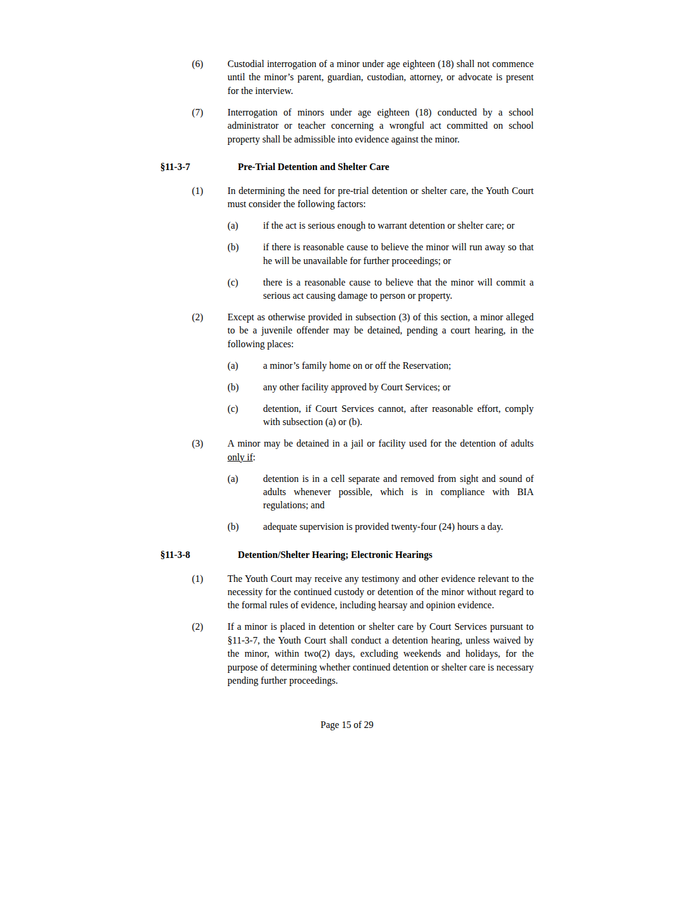(6)
Custodial interrogation of a minor under age eighteen (18) shall not commence until the minor’s parent, guardian, custodian, attorney, or advocate is present for the interview.
(7)
Interrogation of minors under age eighteen (18) conducted by a school administrator or teacher concerning a wrongful act committed on school property shall be admissible into evidence against the minor.
§11-3-7
Pre-Trial Detention and Shelter Care
(1)
In determining the need for pre-trial detention or shelter care, the Youth Court must consider the following factors:
(a)
if the act is serious enough to warrant detention or shelter care; or
(b)
if there is reasonable cause to believe the minor will run away so that he will be unavailable for further proceedings; or
(c)
there is a reasonable cause to believe that the minor will commit a serious act causing damage to person or property.
(2)
Except as otherwise provided in subsection (3) of this section, a minor alleged to be a juvenile offender may be detained, pending a court hearing, in the following places:
(a)
a minor’s family home on or off the Reservation;
(b)
any other facility approved by Court Services; or
(c)
detention, if Court Services cannot, after reasonable effort, comply with subsection (a) or (b).
(3)
A minor may be detained in a jail or facility used for the detention of adults only if:
(a)
detention is in a cell separate and removed from sight and sound of adults whenever possible, which is in compliance with BIA regulations; and
(b)
adequate supervision is provided twenty-four (24) hours a day.
§11-3-8
Detention/Shelter Hearing; Electronic Hearings
(1)
The Youth Court may receive any testimony and other evidence relevant to the necessity for the continued custody or detention of the minor without regard to the formal rules of evidence, including hearsay and opinion evidence.
(2)
If a minor is placed in detention or shelter care by Court Services pursuant to §11-3-7, the Youth Court shall conduct a detention hearing, unless waived by the minor, within two(2) days, excluding weekends and holidays, for the purpose of determining whether continued detention or shelter care is necessary pending further proceedings.
Page 15 of 29